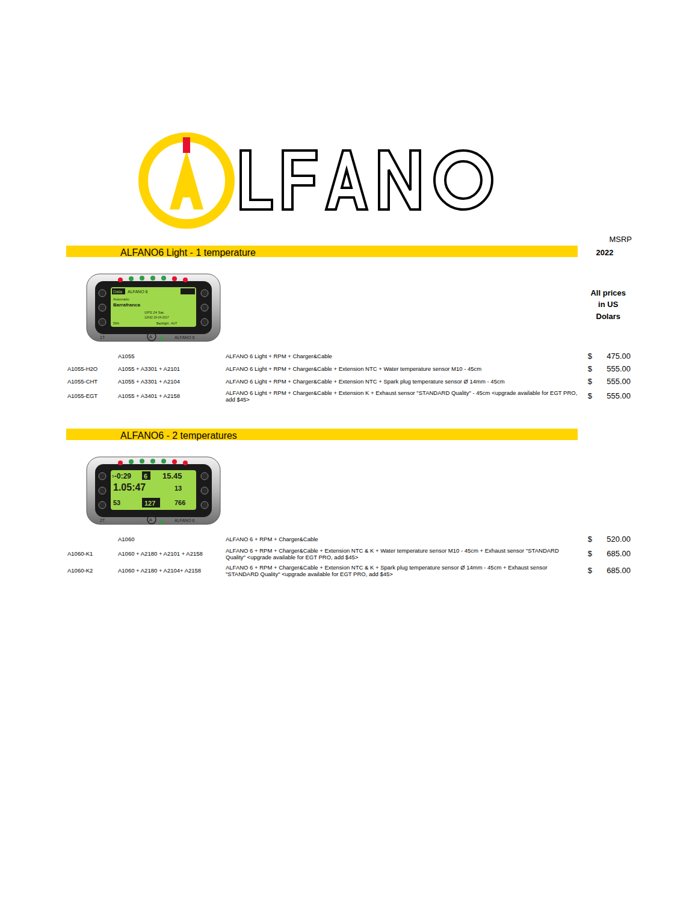MSRP
ALFANO6 Light - 1 temperature
2022
Data ALFANO 6 Automatic Barrafranca GPS 24 Sat. 12h32 20-04-2017 50% Backlight : AUT 1T A ALFANO 6
All prices
in US
Dolars
| | A1055 | ALFANO 6 Light + RPM + Charger&Cable | $ | 475.00 |
| A1055-H2O | A1055 + A3301 + A2101 | ALFANO 6 Light + RPM + Charger&Cable + Extension NTC + Water temperature sensor M10 - 45cm | $ | 555.00 |
| A1055-CHT | A1055 + A3301 + A2104 | ALFANO 6 Light + RPM + Charger&Cable + Extension NTC + Spark plug temperature sensor Ø 14mm - 45cm | $ | 555.00 |
| A1055-EGT | A1055 + A3401 + A2158 | ALFANO 6 Light + RPM + Charger&Cable + Extension K + Exhaust sensor "STANDARD Quality" - 45cm <upgrade available for EGT PRO, add $45> | $ | 555.00 |
ALFANO6 - 2 temperatures
S -0:29 6 15.45 1.05:47 13 53 127 766 2T A ALFANO 6
| | A1060 | ALFANO 6 + RPM + Charger&Cable | $ | 520.00 |
| A1060-K1 | A1060 + A2180 + A2101 + A2158 | ALFANO 6 + RPM + Charger&Cable + Extension NTC & K + Water temperature sensor M10 - 45cm + Exhaust sensor "STANDARD Quality" <upgrade available for EGT PRO, add $45> | $ | 685.00 |
| A1060-K2 | A1060 + A2180 + A2104+ A2158 | ALFANO 6 + RPM + Charger&Cable + Extension NTC & K + Spark plug temperature sensor Ø 14mm - 45cm + Exhaust sensor "STANDARD Quality" <upgrade available for EGT PRO, add $45> | $ | 685.00 |